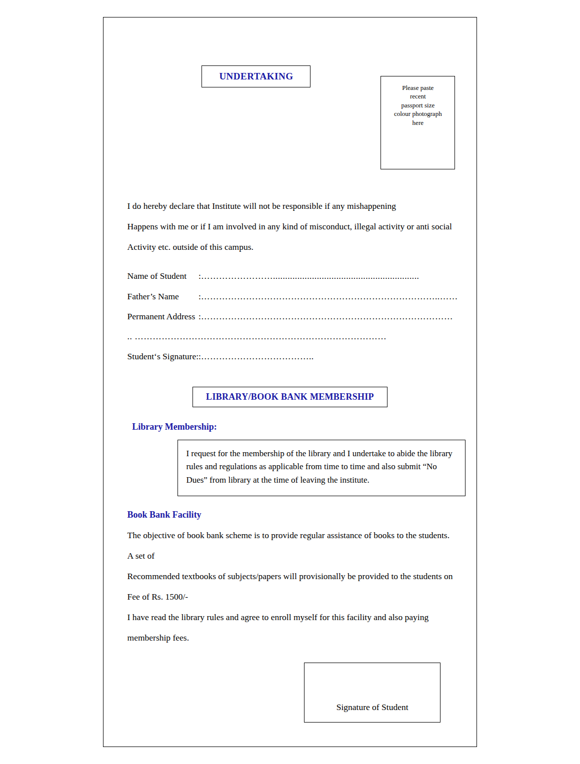UNDERTAKING
Please paste
recent
passport size
colour photograph
here
I do hereby declare that Institute will not be responsible if any mishappening
Happens with me or if I am involved in any kind of misconduct, illegal activity or anti social
Activity etc. outside of this campus.
| Name of Student | : | ……………………............................................................ |
| Father’s Name | : | ……………………………………………………………………..…… |
| Permanent Address | : | ………………………………………………………………………… |
| .. ………………………………………………………………………… |
| Student‘s Signature: | : | ……………………………….. |
LIBRARY/BOOK BANK MEMBERSHIP
Library Membership:
I request for the membership of the library and I undertake to abide the library rules and regulations as applicable from time to time and also submit “No Dues” from library at the time of leaving the institute.
Book Bank Facility
The objective of book bank scheme is to provide regular assistance of books to the students. A set of
Recommended textbooks of subjects/papers will provisionally be provided to the students on
Fee of Rs. 1500/-
I have read the library rules and agree to enroll myself for this facility and also paying membership fees.
Signature of Student